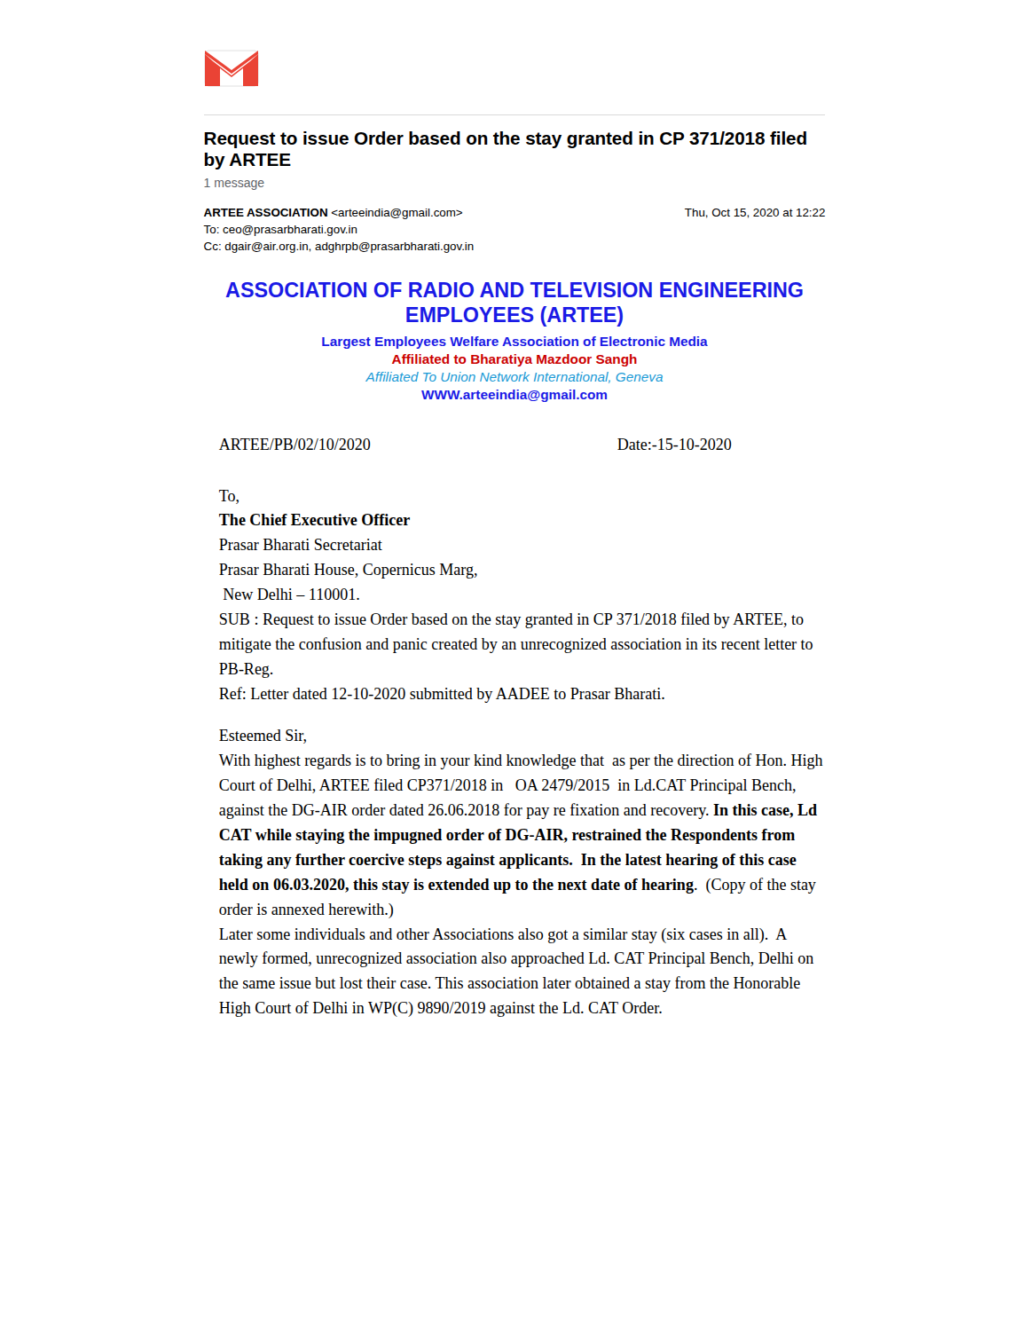Request to issue Order based on the stay granted in CP 371/2018 filed by ARTEE
1 message
ARTEE ASSOCIATION <arteeindia@gmail.com> Thu, Oct 15, 2020 at 12:22
To: ceo@prasarbharati.gov.in
Cc: dgair@air.org.in, adghrpb@prasarbharati.gov.in
ASSOCIATION OF RADIO AND TELEVISION ENGINEERING EMPLOYEES (ARTEE)
Largest Employees Welfare Association of Electronic Media
Affiliated to Bharatiya Mazdoor Sangh
Affiliated To Union Network International, Geneva
WWW.arteeindia@gmail.com
ARTEE/PB/02/10/2020
Date:-15-10-2020
To,
The Chief Executive Officer
Prasar Bharati Secretariat
Prasar Bharati House, Copernicus Marg,
New Delhi – 110001.
SUB : Request to issue Order based on the stay granted in CP 371/2018 filed by ARTEE, to mitigate the confusion and panic created by an unrecognized association in its recent letter to PB-Reg.
Ref: Letter dated 12-10-2020 submitted by AADEE to Prasar Bharati.
Esteemed Sir,
With highest regards is to bring in your kind knowledge that as per the direction of Hon. High Court of Delhi, ARTEE filed CP371/2018 in OA 2479/2015 in Ld.CAT Principal Bench, against the DG-AIR order dated 26.06.2018 for pay re fixation and recovery. In this case, Ld CAT while staying the impugned order of DG-AIR, restrained the Respondents from taking any further coercive steps against applicants. In the latest hearing of this case held on 06.03.2020, this stay is extended up to the next date of hearing. (Copy of the stay order is annexed herewith.)
Later some individuals and other Associations also got a similar stay (six cases in all). A newly formed, unrecognized association also approached Ld. CAT Principal Bench, Delhi on the same issue but lost their case. This association later obtained a stay from the Honorable High Court of Delhi in WP(C) 9890/2019 against the Ld. CAT Order.